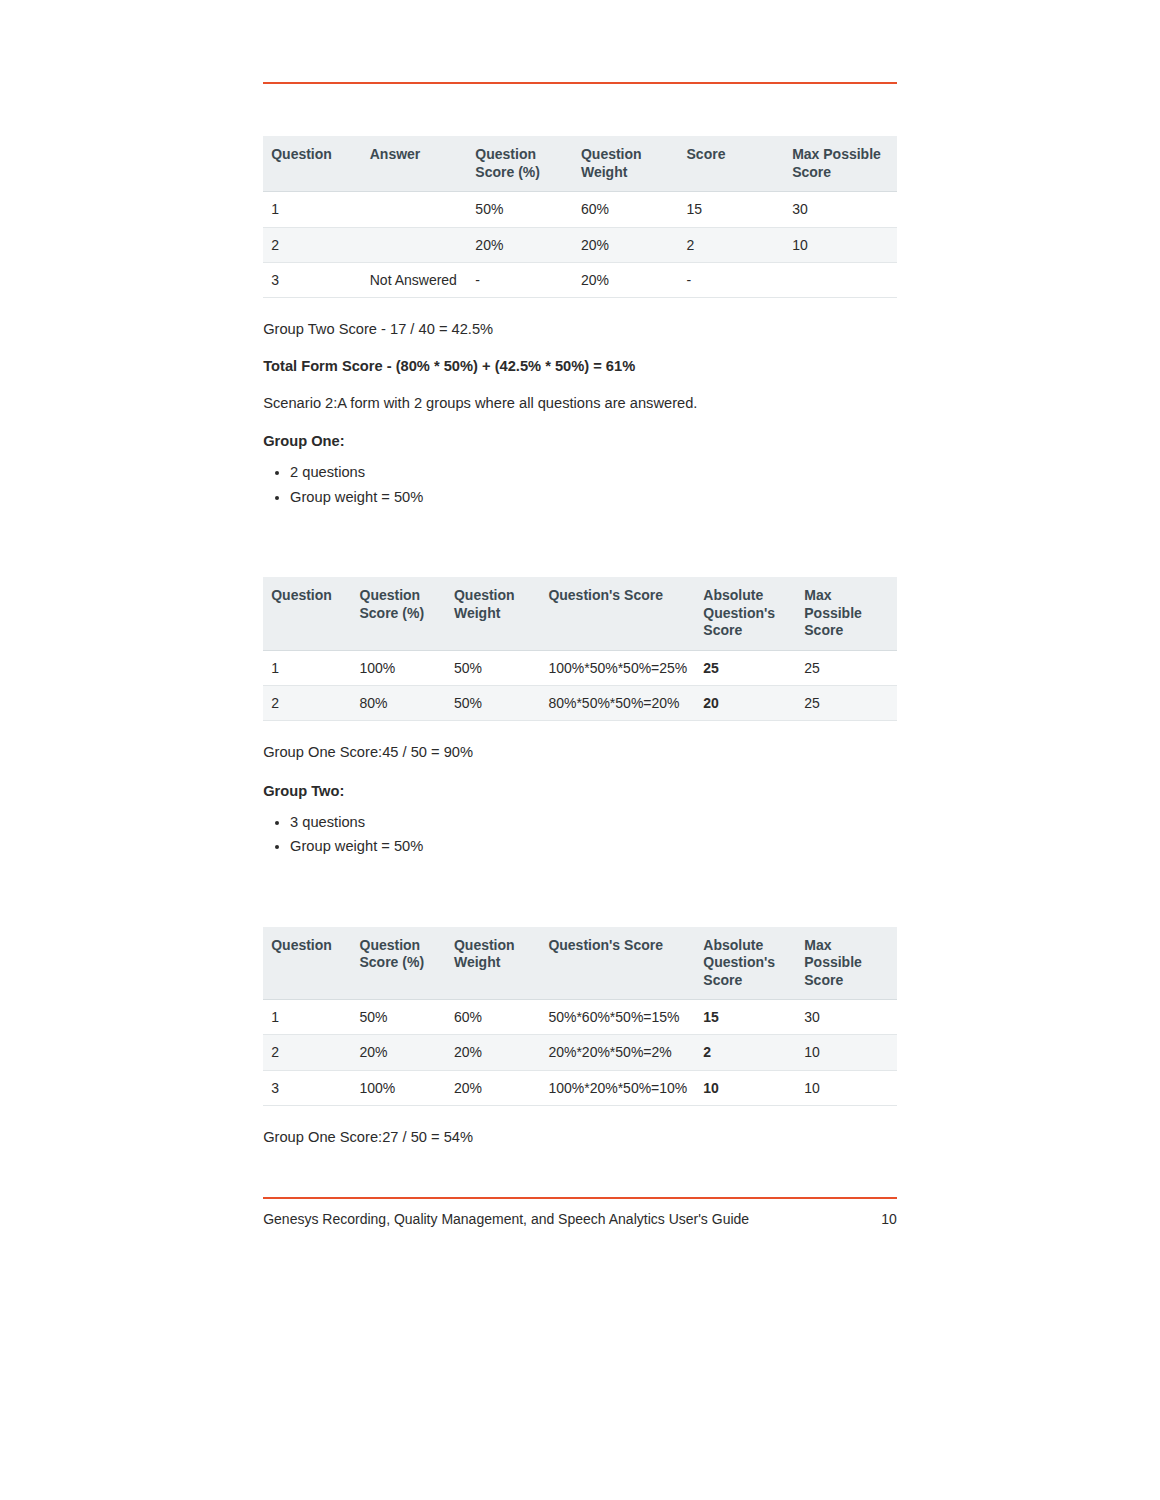| Question | Answer | Question Score (%) | Question Weight | Score | Max Possible Score |
| --- | --- | --- | --- | --- | --- |
| 1 | | 50% | 60% | 15 | 30 |
| 2 | | 20% | 20% | 2 | 10 |
| 3 | Not Answered | - | 20% | - | |
Group Two Score - 17 / 40 = 42.5%
Total Form Score - (80% * 50%) + (42.5% * 50%) = 61%
Scenario 2:A form with 2 groups where all questions are answered.
Group One:
2 questions
Group weight = 50%
| Question | Question Score (%) | Question Weight | Question's Score | Absolute Question's Score | Max Possible Score |
| --- | --- | --- | --- | --- | --- |
| 1 | 100% | 50% | 100%*50%*50%=25% | 25 | 25 |
| 2 | 80% | 50% | 80%*50%*50%=20% | 20 | 25 |
Group One Score:45 / 50 = 90%
Group Two:
3 questions
Group weight = 50%
| Question | Question Score (%) | Question Weight | Question's Score | Absolute Question's Score | Max Possible Score |
| --- | --- | --- | --- | --- | --- |
| 1 | 50% | 60% | 50%*60%*50%=15% | 15 | 30 |
| 2 | 20% | 20% | 20%*20%*50%=2% | 2 | 10 |
| 3 | 100% | 20% | 100%*20%*50%=10% | 10 | 10 |
Group One Score:27 / 50 = 54%
Genesys Recording, Quality Management, and Speech Analytics User's Guide
10